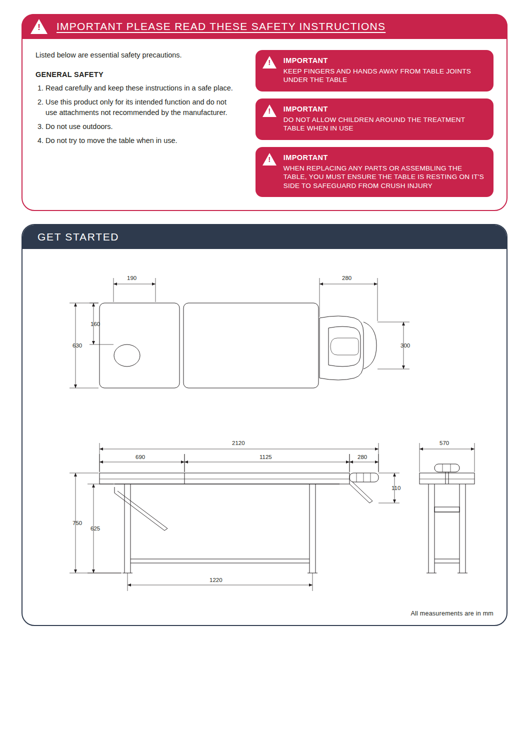IMPORTANT PLEASE READ THESE SAFETY INSTRUCTIONS
Listed below are essential safety precautions.
GENERAL SAFETY
Read carefully and keep these instructions in a safe place.
Use this product only for its intended function and do not use attachments not recommended by the manufacturer.
Do not use outdoors.
Do not try to move the table when in use.
IMPORTANTKEEP FINGERS AND HANDS AWAY FROM TABLE JOINTS UNDER THE TABLE
IMPORTANTDO NOT ALLOW CHILDREN AROUND THE TREATMENT TABLE WHEN IN USE
IMPORTANTWHEN REPLACING ANY PARTS OR ASSEMBLING THE TABLE, YOU MUST ENSURE THE TABLE IS RESTING ON IT'S SIDE TO SAFEGUARD FROM CRUSH INJURY
GET STARTED
190 280 630 160 300 2120 690 1125 280 750 625 110 1220 570
All measurements are in mm